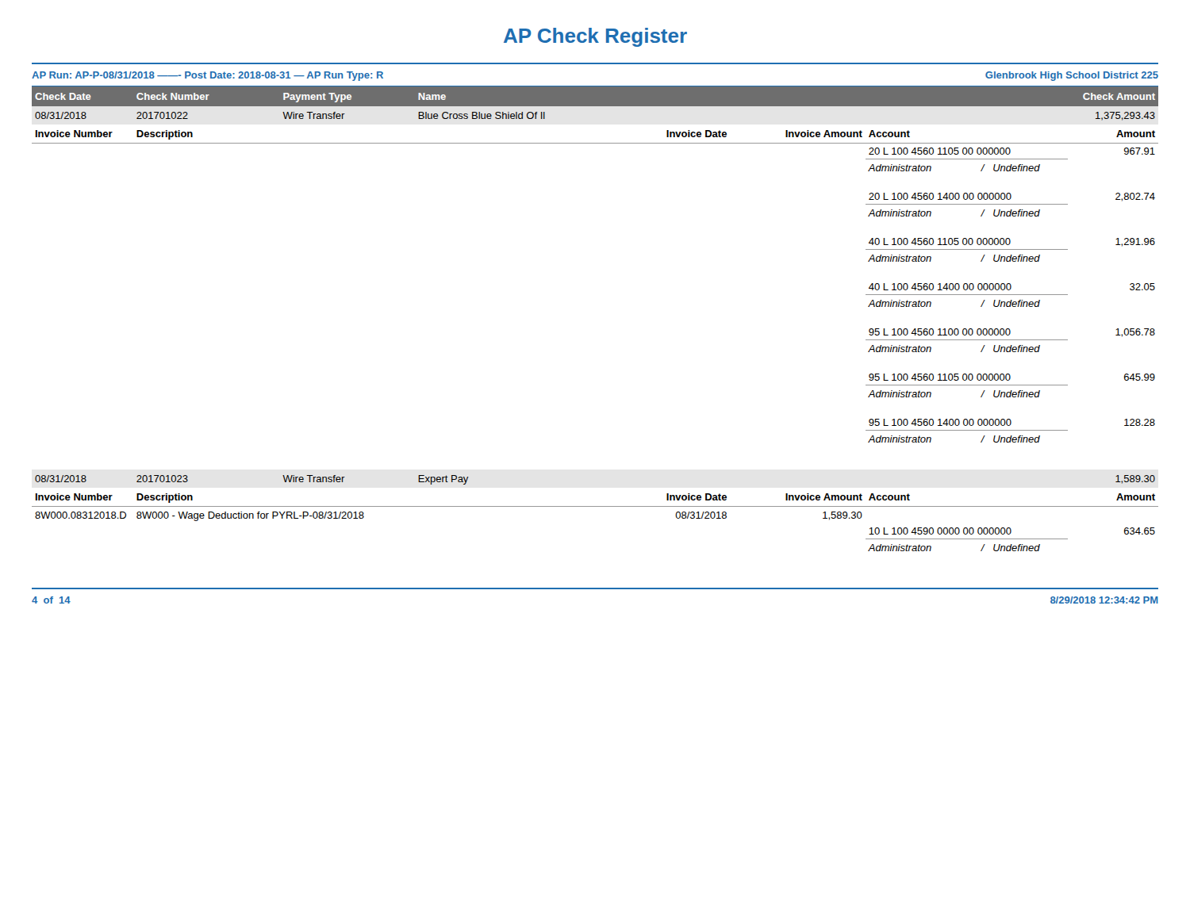AP Check Register
AP Run: AP-P-08/31/2018 ——- Post Date: 2018-08-31 — AP Run Type: R Glenbrook High School District 225
| Check Date | Check Number | Payment Type | Name | | | | Check Amount |
| 08/31/2018 | 201701022 | Wire Transfer | Blue Cross Blue Shield Of Il | | | | 1,375,293.43 |
| Invoice Number | Description | | Invoice Date | Invoice Amount | Account | Amount |
| | | | | | | | 20 L 100 4560 1105 00 000000 | 967.91 |
| | | | | | | | Administraton | / Undefined | |
| | | | | | | | 20 L 100 4560 1400 00 000000 | 2,802.74 |
| | | | | | | | Administraton | / Undefined | |
| | | | | | | | 40 L 100 4560 1105 00 000000 | 1,291.96 |
| | | | | | | | Administraton | / Undefined | |
| | | | | | | | 40 L 100 4560 1400 00 000000 | 32.05 |
| | | | | | | | Administraton | / Undefined | |
| | | | | | | | 95 L 100 4560 1100 00 000000 | 1,056.78 |
| | | | | | | | Administraton | / Undefined | |
| | | | | | | | 95 L 100 4560 1105 00 000000 | 645.99 |
| | | | | | | | Administraton | / Undefined | |
| | | | | | | | 95 L 100 4560 1400 00 000000 | 128.28 |
| | | | | | | | Administraton | / Undefined | |
| 08/31/2018 | 201701023 | Wire Transfer | Expert Pay | | | | 1,589.30 |
| Invoice Number | Description | | Invoice Date | Invoice Amount | Account | Amount |
| 8W000.08312018.D | 8W000 - Wage Deduction for PYRL-P-08/31/2018 | 08/31/2018 | 1,589.30 | | |
| | | | | | | | 10 L 100 4590 0000 00 000000 | 634.65 |
| | | | | | | | Administraton | / Undefined | |
4 of 14 8/29/2018 12:34:42 PM